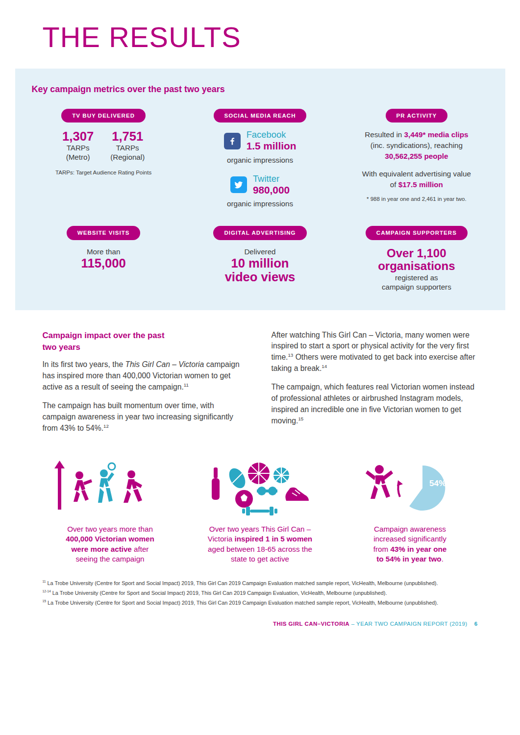THE RESULTS
Key campaign metrics over the past two years
TV buy delivered
1,307
TARPs
(Metro)
1,751
TARPs
(Regional)
TARPs: Target Audience Rating Points
Social media reach
Facebook
1.5 million
organic impressions
Twitter
980,000
organic impressions
PR activity
Resulted in 3,449* media clips
(inc. syndications), reaching
30,562,255 people
With equivalent advertising value
of $17.5 million
* 988 in year one and 2,461 in year two.
Website visits
More than
115,000
Digital advertising
Delivered
10 million
video views
Campaign supporters
Over 1,100
organisations
registered as
campaign supporters
Campaign impact over the past
two years
In its first two years, the This Girl Can – Victoria campaign has inspired more than 400,000 Victorian women to get active as a result of seeing the campaign.11
The campaign has built momentum over time, with campaign awareness in year two increasing significantly from 43% to 54%.12
After watching This Girl Can – Victoria, many women were inspired to start a sport or physical activity for the very first time.13 Others were motivated to get back into exercise after taking a break.14
The campaign, which features real Victorian women instead of professional athletes or airbrushed Instagram models, inspired an incredible one in five Victorian women to get moving.15
Over two years more than
400,000 Victorian women
were more active after
seeing the campaign
Over two years This Girl Can –
Victoria inspired 1 in 5 women
aged between 18-65 across the
state to get active
54%
Campaign awareness
increased significantly
from 43% in year one
to 54% in year two.
11 La Trobe University (Centre for Sport and Social Impact) 2019, This Girl Can 2019 Campaign Evaluation matched sample report, VicHealth, Melbourne (unpublished).
12-14 La Trobe University (Centre for Sport and Social Impact) 2019, This Girl Can 2019 Campaign Evaluation, VicHealth, Melbourne (unpublished).
15 La Trobe University (Centre for Sport and Social Impact) 2019, This Girl Can 2019 Campaign Evaluation matched sample report, VicHealth, Melbourne (unpublished).
THIS GIRL CAN–VICTORIA – YEAR TWO CAMPAIGN REPORT (2019) 6